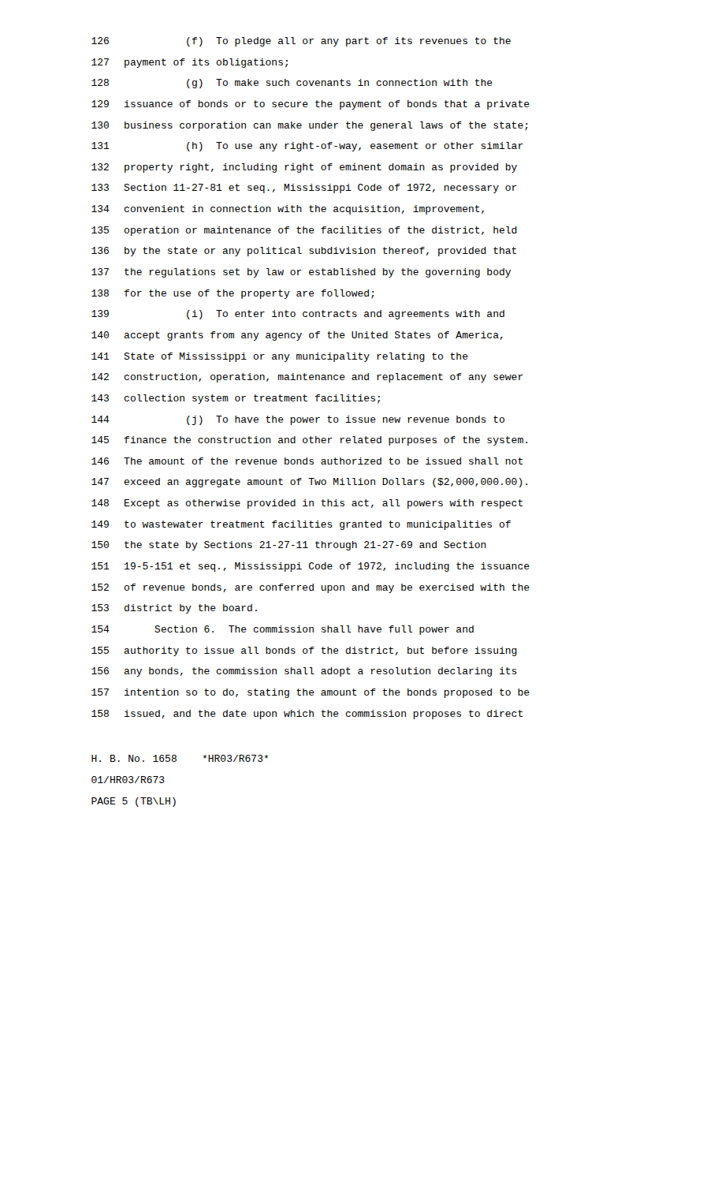126 (f) To pledge all or any part of its revenues to the
127 payment of its obligations;
128 (g) To make such covenants in connection with the
129 issuance of bonds or to secure the payment of bonds that a private
130 business corporation can make under the general laws of the state;
131 (h) To use any right-of-way, easement or other similar
132 property right, including right of eminent domain as provided by
133 Section 11-27-81 et seq., Mississippi Code of 1972, necessary or
134 convenient in connection with the acquisition, improvement,
135 operation or maintenance of the facilities of the district, held
136 by the state or any political subdivision thereof, provided that
137 the regulations set by law or established by the governing body
138 for the use of the property are followed;
139 (i) To enter into contracts and agreements with and
140 accept grants from any agency of the United States of America,
141 State of Mississippi or any municipality relating to the
142 construction, operation, maintenance and replacement of any sewer
143 collection system or treatment facilities;
144 (j) To have the power to issue new revenue bonds to
145 finance the construction and other related purposes of the system.
146 The amount of the revenue bonds authorized to be issued shall not
147 exceed an aggregate amount of Two Million Dollars ($2,000,000.00).
148 Except as otherwise provided in this act, all powers with respect
149 to wastewater treatment facilities granted to municipalities of
150 the state by Sections 21-27-11 through 21-27-69 and Section
15119-5-151 et seq., Mississippi Code of 1972, including the issuance
152 of revenue bonds, are conferred upon and may be exercised with the
153 district by the board.
154 Section 6. The commission shall have full power and
155 authority to issue all bonds of the district, but before issuing
156 any bonds, the commission shall adopt a resolution declaring its
157 intention so to do, stating the amount of the bonds proposed to be
158 issued, and the date upon which the commission proposes to direct
H. B. No. 1658 *HR03/R673*
01/HR03/R673
PAGE 5 (TB\LH)